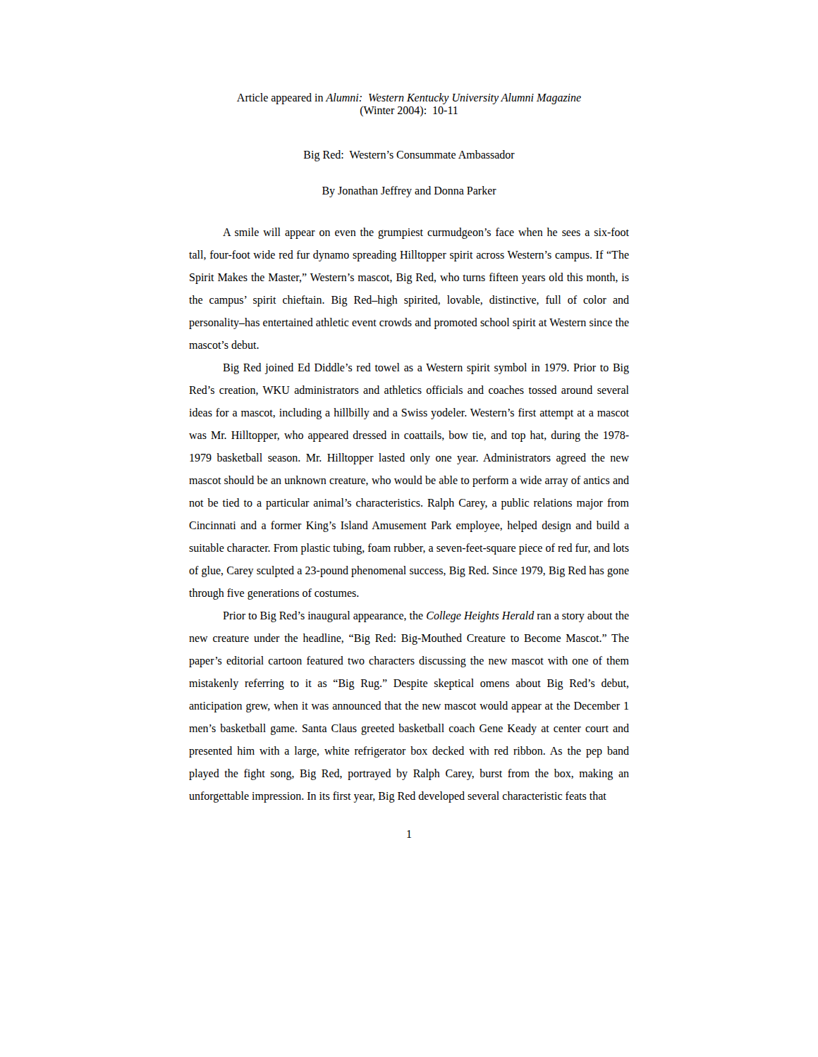Article appeared in Alumni: Western Kentucky University Alumni Magazine
(Winter 2004): 10-11
Big Red: Western’s Consummate Ambassador
By Jonathan Jeffrey and Donna Parker
A smile will appear on even the grumpiest curmudgeon’s face when he sees a six-foot tall, four-foot wide red fur dynamo spreading Hilltopper spirit across Western’s campus. If “The Spirit Makes the Master,” Western’s mascot, Big Red, who turns fifteen years old this month, is the campus’ spirit chieftain. Big Red–high spirited, lovable, distinctive, full of color and personality–has entertained athletic event crowds and promoted school spirit at Western since the mascot’s debut.
Big Red joined Ed Diddle’s red towel as a Western spirit symbol in 1979. Prior to Big Red’s creation, WKU administrators and athletics officials and coaches tossed around several ideas for a mascot, including a hillbilly and a Swiss yodeler. Western’s first attempt at a mascot was Mr. Hilltopper, who appeared dressed in coattails, bow tie, and top hat, during the 1978-1979 basketball season. Mr. Hilltopper lasted only one year. Administrators agreed the new mascot should be an unknown creature, who would be able to perform a wide array of antics and not be tied to a particular animal’s characteristics. Ralph Carey, a public relations major from Cincinnati and a former King’s Island Amusement Park employee, helped design and build a suitable character. From plastic tubing, foam rubber, a seven-feet-square piece of red fur, and lots of glue, Carey sculpted a 23-pound phenomenal success, Big Red. Since 1979, Big Red has gone through five generations of costumes.
Prior to Big Red’s inaugural appearance, the College Heights Herald ran a story about the new creature under the headline, “Big Red: Big-Mouthed Creature to Become Mascot.” The paper’s editorial cartoon featured two characters discussing the new mascot with one of them mistakenly referring to it as “Big Rug.” Despite skeptical omens about Big Red’s debut, anticipation grew, when it was announced that the new mascot would appear at the December 1 men’s basketball game. Santa Claus greeted basketball coach Gene Keady at center court and presented him with a large, white refrigerator box decked with red ribbon. As the pep band played the fight song, Big Red, portrayed by Ralph Carey, burst from the box, making an unforgettable impression. In its first year, Big Red developed several characteristic feats that
1